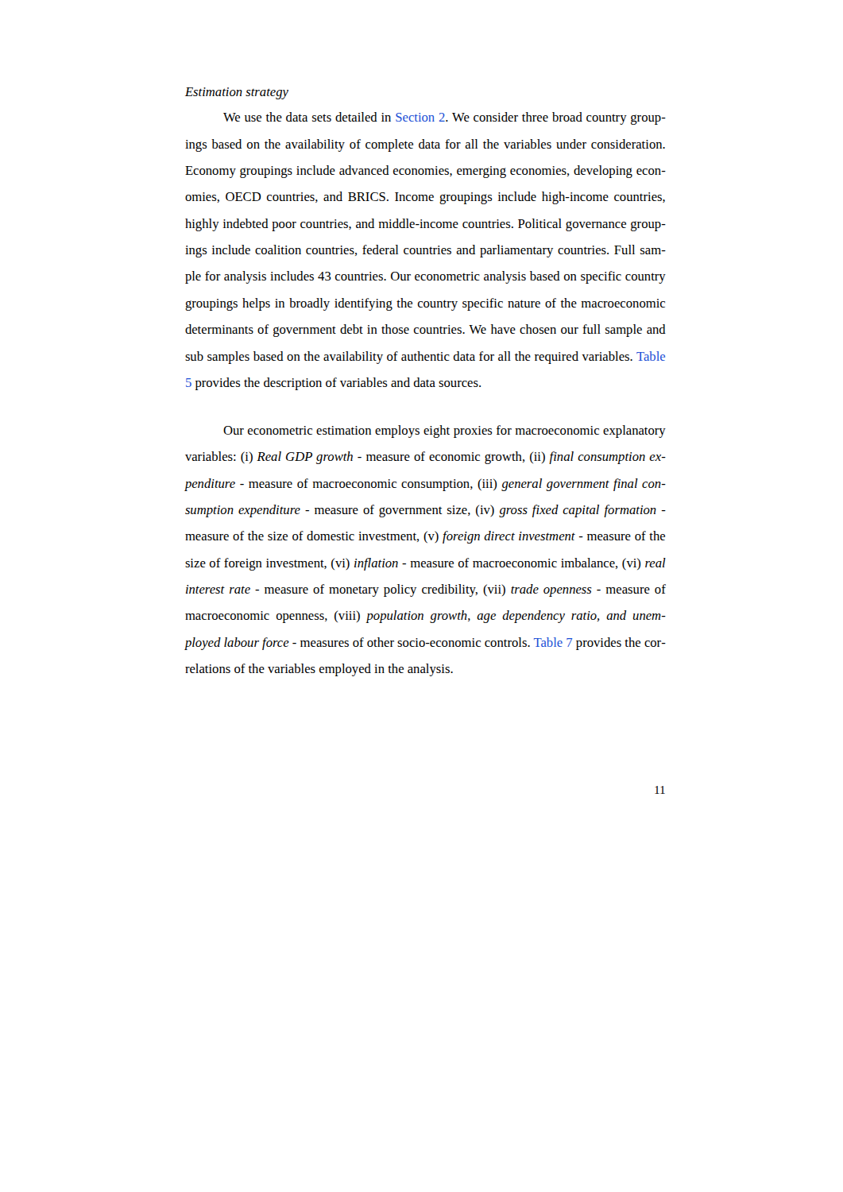Estimation strategy
We use the data sets detailed in Section 2. We consider three broad country groupings based on the availability of complete data for all the variables under consideration. Economy groupings include advanced economies, emerging economies, developing economies, OECD countries, and BRICS. Income groupings include high-income countries, highly indebted poor countries, and middle-income countries. Political governance groupings include coalition countries, federal countries and parliamentary countries. Full sample for analysis includes 43 countries. Our econometric analysis based on specific country groupings helps in broadly identifying the country specific nature of the macroeconomic determinants of government debt in those countries. We have chosen our full sample and sub samples based on the availability of authentic data for all the required variables. Table 5 provides the description of variables and data sources.
Our econometric estimation employs eight proxies for macroeconomic explanatory variables: (i) Real GDP growth - measure of economic growth, (ii) final consumption expenditure - measure of macroeconomic consumption, (iii) general government final consumption expenditure - measure of government size, (iv) gross fixed capital formation - measure of the size of domestic investment, (v) foreign direct investment - measure of the size of foreign investment, (vi) inflation - measure of macroeconomic imbalance, (vi) real interest rate - measure of monetary policy credibility, (vii) trade openness - measure of macroeconomic openness, (viii) population growth, age dependency ratio, and unemployed labour force - measures of other socio-economic controls. Table 7 provides the correlations of the variables employed in the analysis.
11